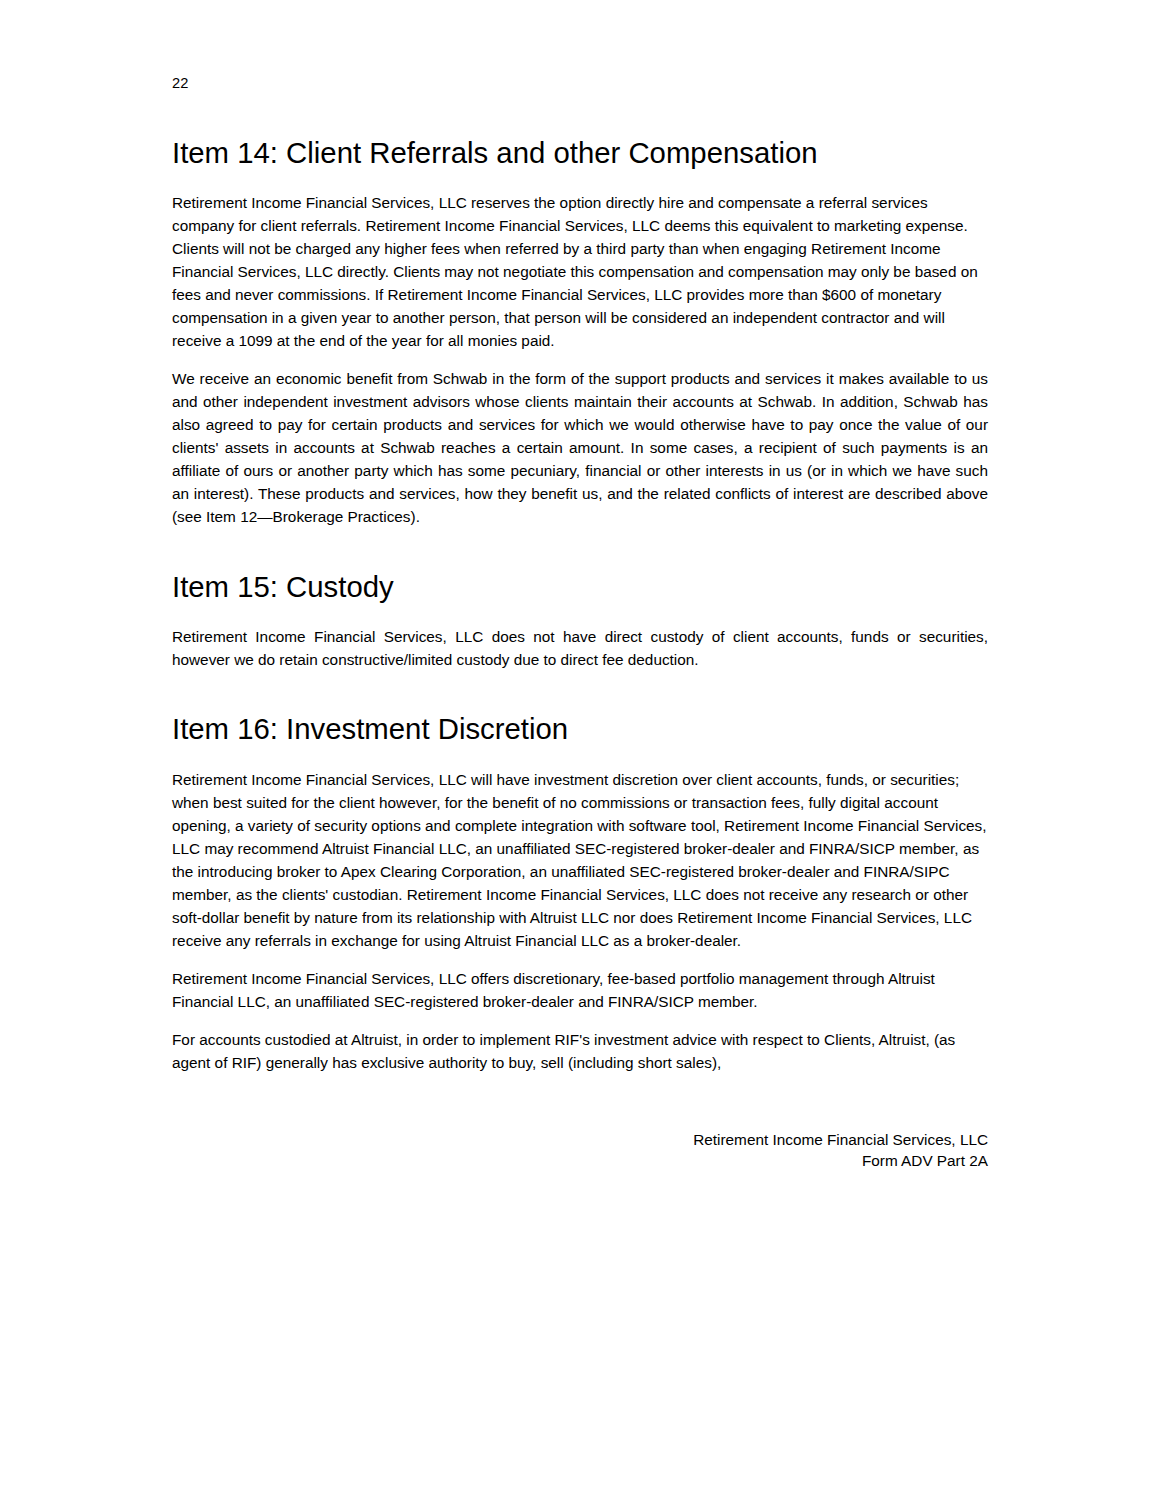22
Item 14: Client Referrals and other Compensation
Retirement Income Financial Services, LLC reserves the option directly hire and compensate a referral services company for client referrals. Retirement Income Financial Services, LLC deems this equivalent to marketing expense. Clients will not be charged any higher fees when referred by a third party than when engaging Retirement Income Financial Services, LLC directly. Clients may not negotiate this compensation and compensation may only be based on fees and never commissions. If Retirement Income Financial Services, LLC provides more than $600 of monetary compensation in a given year to another person, that person will be considered an independent contractor and will receive a 1099 at the end of the year for all monies paid.
We receive an economic benefit from Schwab in the form of the support products and services it makes available to us and other independent investment advisors whose clients maintain their accounts at Schwab. In addition, Schwab has also agreed to pay for certain products and services for which we would otherwise have to pay once the value of our clients' assets in accounts at Schwab reaches a certain amount. In some cases, a recipient of such payments is an affiliate of ours or another party which has some pecuniary, financial or other interests in us (or in which we have such an interest). These products and services, how they benefit us, and the related conflicts of interest are described above (see Item 12—Brokerage Practices).
Item 15: Custody
Retirement Income Financial Services, LLC does not have direct custody of client accounts, funds or securities, however we do retain constructive/limited custody due to direct fee deduction.
Item 16: Investment Discretion
Retirement Income Financial Services, LLC will have investment discretion over client accounts, funds, or securities; when best suited for the client however, for the benefit of no commissions or transaction fees, fully digital account opening, a variety of security options and complete integration with software tool, Retirement Income Financial Services, LLC may recommend Altruist Financial LLC, an unaffiliated SEC-registered broker-dealer and FINRA/SICP member, as the introducing broker to Apex Clearing Corporation, an unaffiliated SEC-registered broker-dealer and FINRA/SIPC member, as the clients' custodian. Retirement Income Financial Services, LLC does not receive any research or other soft-dollar benefit by nature from its relationship with Altruist LLC nor does Retirement Income Financial Services, LLC receive any referrals in exchange for using Altruist Financial LLC as a broker-dealer.
Retirement Income Financial Services, LLC offers discretionary, fee-based portfolio management through Altruist Financial LLC, an unaffiliated SEC-registered broker-dealer and FINRA/SICP member.
For accounts custodied at Altruist, in order to implement RIF's investment advice with respect to Clients, Altruist, (as agent of RIF) generally has exclusive authority to buy, sell (including short sales),
Retirement Income Financial Services, LLC
Form ADV Part 2A